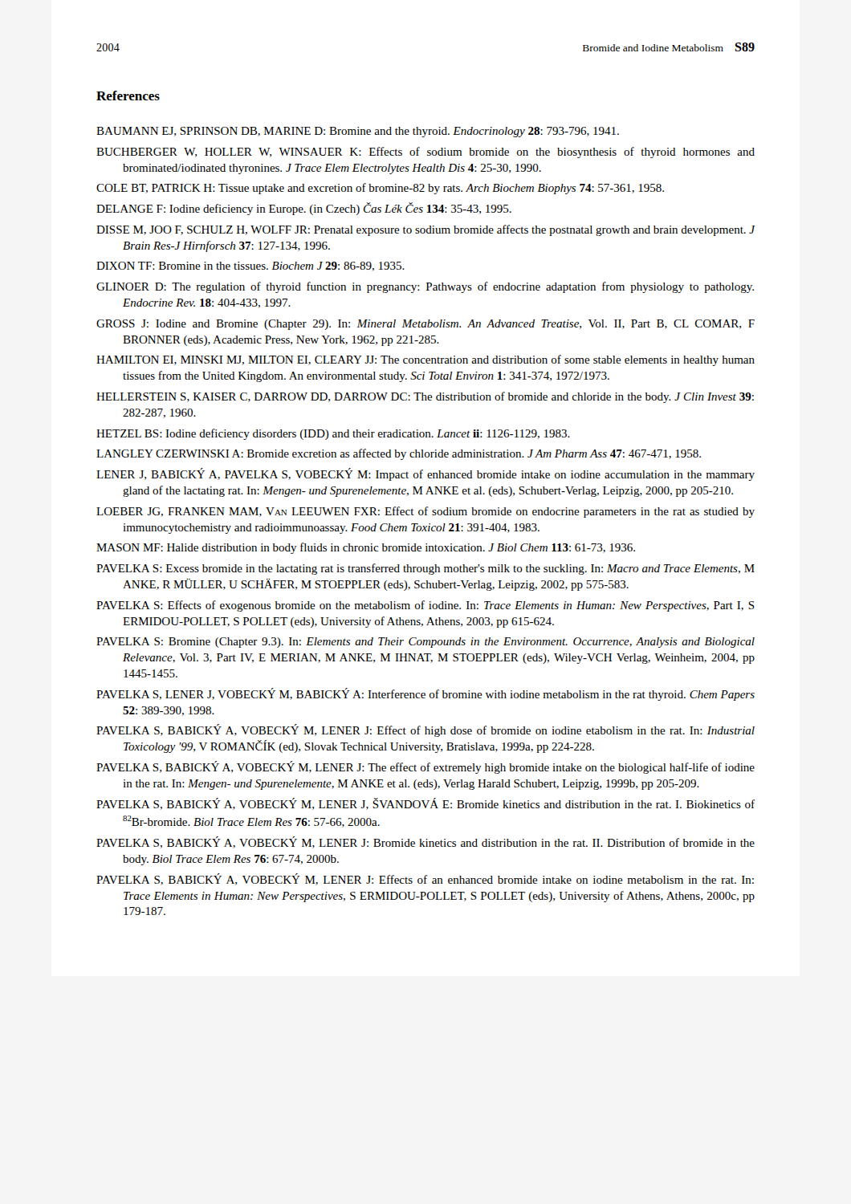2004 Bromide and Iodine Metabolism S89
References
BAUMANN EJ, SPRINSON DB, MARINE D: Bromine and the thyroid. Endocrinology 28: 793-796, 1941.
BUCHBERGER W, HOLLER W, WINSAUER K: Effects of sodium bromide on the biosynthesis of thyroid hormones and brominated/iodinated thyronines. J Trace Elem Electrolytes Health Dis 4: 25-30, 1990.
COLE BT, PATRICK H: Tissue uptake and excretion of bromine-82 by rats. Arch Biochem Biophys 74: 57-361, 1958.
DELANGE F: Iodine deficiency in Europe. (in Czech) Čas Lék Čes 134: 35-43, 1995.
DISSE M, JOO F, SCHULZ H, WOLFF JR: Prenatal exposure to sodium bromide affects the postnatal growth and brain development. J Brain Res-J Hirnforsch 37: 127-134, 1996.
DIXON TF: Bromine in the tissues. Biochem J 29: 86-89, 1935.
GLINOER D: The regulation of thyroid function in pregnancy: Pathways of endocrine adaptation from physiology to pathology. Endocrine Rev. 18: 404-433, 1997.
GROSS J: Iodine and Bromine (Chapter 29). In: Mineral Metabolism. An Advanced Treatise, Vol. II, Part B, CL COMAR, F BRONNER (eds), Academic Press, New York, 1962, pp 221-285.
HAMILTON EI, MINSKI MJ, MILTON EI, CLEARY JJ: The concentration and distribution of some stable elements in healthy human tissues from the United Kingdom. An environmental study. Sci Total Environ 1: 341-374, 1972/1973.
HELLERSTEIN S, KAISER C, DARROW DD, DARROW DC: The distribution of bromide and chloride in the body. J Clin Invest 39: 282-287, 1960.
HETZEL BS: Iodine deficiency disorders (IDD) and their eradication. Lancet ii: 1126-1129, 1983.
LANGLEY CZERWINSKI A: Bromide excretion as affected by chloride administration. J Am Pharm Ass 47: 467-471, 1958.
LENER J, BABICKÝ A, PAVELKA S, VOBECKÝ M: Impact of enhanced bromide intake on iodine accumulation in the mammary gland of the lactating rat. In: Mengen- und Spurenelemente, M ANKE et al. (eds), Schubert-Verlag, Leipzig, 2000, pp 205-210.
LOEBER JG, FRANKEN MAM, Van LEEUWEN FXR: Effect of sodium bromide on endocrine parameters in the rat as studied by immunocytochemistry and radioimmunoassay. Food Chem Toxicol 21: 391-404, 1983.
MASON MF: Halide distribution in body fluids in chronic bromide intoxication. J Biol Chem 113: 61-73, 1936.
PAVELKA S: Excess bromide in the lactating rat is transferred through mother's milk to the suckling. In: Macro and Trace Elements, M ANKE, R MÜLLER, U SCHÄFER, M STOEPPLER (eds), Schubert-Verlag, Leipzig, 2002, pp 575-583.
PAVELKA S: Effects of exogenous bromide on the metabolism of iodine. In: Trace Elements in Human: New Perspectives, Part I, S ERMIDOU-POLLET, S POLLET (eds), University of Athens, Athens, 2003, pp 615-624.
PAVELKA S: Bromine (Chapter 9.3). In: Elements and Their Compounds in the Environment. Occurrence, Analysis and Biological Relevance, Vol. 3, Part IV, E MERIAN, M ANKE, M IHNAT, M STOEPPLER (eds), Wiley-VCH Verlag, Weinheim, 2004, pp 1445-1455.
PAVELKA S, LENER J, VOBECKÝ M, BABICKÝ A: Interference of bromine with iodine metabolism in the rat thyroid. Chem Papers 52: 389-390, 1998.
PAVELKA S, BABICKÝ A, VOBECKÝ M, LENER J: Effect of high dose of bromide on iodine etabolism in the rat. In: Industrial Toxicology '99, V ROMANČÍK (ed), Slovak Technical University, Bratislava, 1999a, pp 224-228.
PAVELKA S, BABICKÝ A, VOBECKÝ M, LENER J: The effect of extremely high bromide intake on the biological half-life of iodine in the rat. In: Mengen- und Spurenelemente, M ANKE et al. (eds), Verlag Harald Schubert, Leipzig, 1999b, pp 205-209.
PAVELKA S, BABICKÝ A, VOBECKÝ M, LENER J, ŠVANDOVÁ E: Bromide kinetics and distribution in the rat. I. Biokinetics of 82 Br-bromide. Biol Trace Elem Res 76: 57-66, 2000a.
PAVELKA S, BABICKÝ A, VOBECKÝ M, LENER J: Bromide kinetics and distribution in the rat. II. Distribution of bromide in the body. Biol Trace Elem Res 76: 67-74, 2000b.
PAVELKA S, BABICKÝ A, VOBECKÝ M, LENER J: Effects of an enhanced bromide intake on iodine metabolism in the rat. In: Trace Elements in Human: New Perspectives, S ERMIDOU-POLLET, S POLLET (eds), University of Athens, Athens, 2000c, pp 179-187.